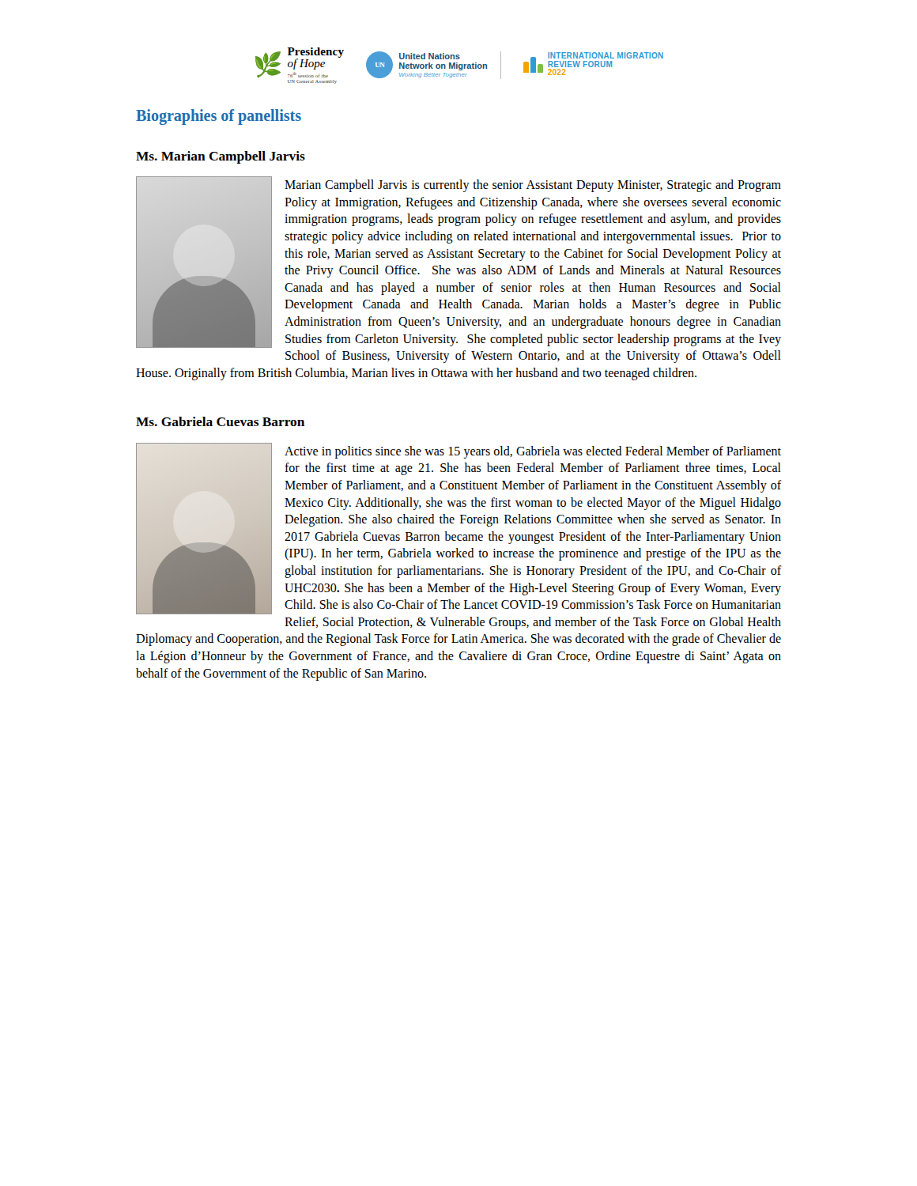🌿
Presidency
of Hope
76th session of the
UN General Assembly
UN
United Nations
Network on Migration
Working Better Together
INTERNATIONAL MIGRATION
REVIEW FORUM
2022
Biographies of panellists
Ms. Marian Campbell Jarvis
Marian Campbell Jarvis is currently the senior Assistant Deputy Minister, Strategic and Program Policy at Immigration, Refugees and Citizenship Canada, where she oversees several economic immigration programs, leads program policy on refugee resettlement and asylum, and provides strategic policy advice including on related international and intergovernmental issues. Prior to this role, Marian served as Assistant Secretary to the Cabinet for Social Development Policy at the Privy Council Office. She was also ADM of Lands and Minerals at Natural Resources Canada and has played a number of senior roles at then Human Resources and Social Development Canada and Health Canada. Marian holds a Master’s degree in Public Administration from Queen’s University, and an undergraduate honours degree in Canadian Studies from Carleton University. She completed public sector leadership programs at the Ivey School of Business, University of Western Ontario, and at the University of Ottawa’s Odell House. Originally from British Columbia, Marian lives in Ottawa with her husband and two teenaged children.
Ms. Gabriela Cuevas Barron
Active in politics since she was 15 years old, Gabriela was elected Federal Member of Parliament for the first time at age 21. She has been Federal Member of Parliament three times, Local Member of Parliament, and a Constituent Member of Parliament in the Constituent Assembly of Mexico City. Additionally, she was the first woman to be elected Mayor of the Miguel Hidalgo Delegation. She also chaired the Foreign Relations Committee when she served as Senator. In 2017 Gabriela Cuevas Barron became the youngest President of the Inter-Parliamentary Union (IPU). In her term, Gabriela worked to increase the prominence and prestige of the IPU as the global institution for parliamentarians. She is Honorary President of the IPU, and Co-Chair of UHC2030. She has been a Member of the High-Level Steering Group of Every Woman, Every Child. She is also Co-Chair of The Lancet COVID-19 Commission’s Task Force on Humanitarian Relief, Social Protection, & Vulnerable Groups, and member of the Task Force on Global Health Diplomacy and Cooperation, and the Regional Task Force for Latin America. She was decorated with the grade of Chevalier de la Légion d’Honneur by the Government of France, and the Cavaliere di Gran Croce, Ordine Equestre di Saint’ Agata on behalf of the Government of the Republic of San Marino.